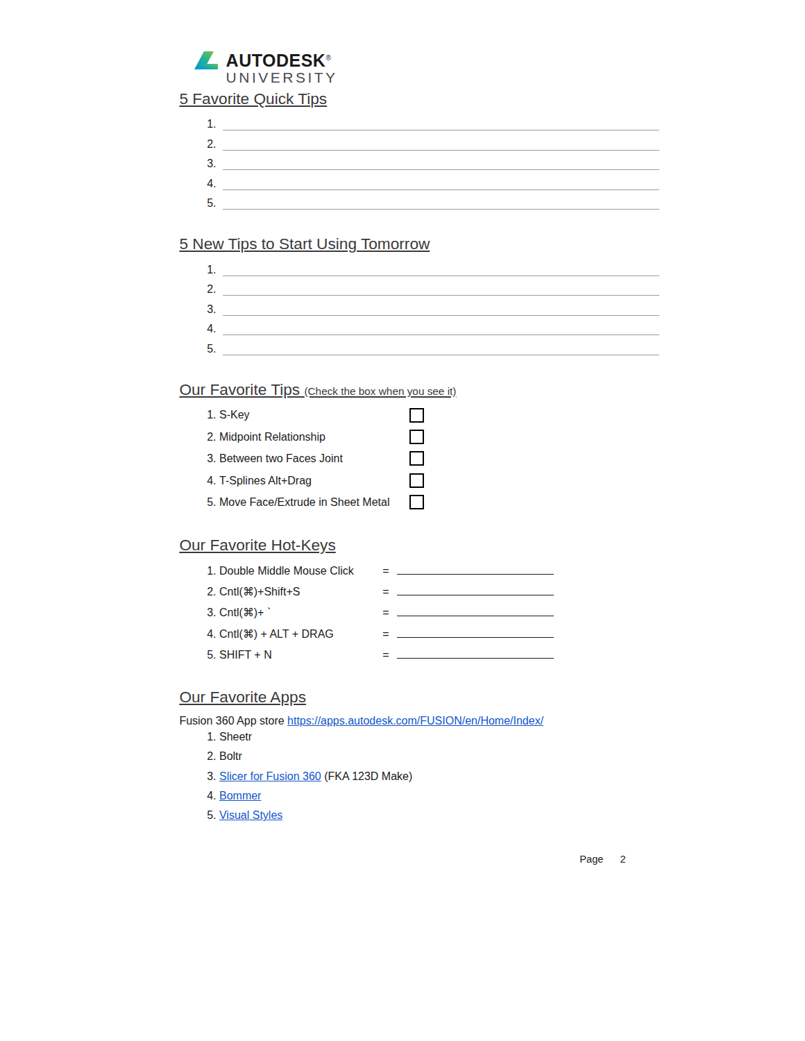AUTODESK®
UNIVERSITY
5 Favorite Quick Tips
5 New Tips to Start Using Tomorrow
Our Favorite Tips (Check the box when you see it)
S-Key
Midpoint Relationship
Between two Faces Joint
T-Splines Alt+Drag
Move Face/Extrude in Sheet Metal
Our Favorite Hot-Keys
Double Middle Mouse Click =
Cntl(⌘)+Shift+S =
Cntl(⌘)+ ` =
Cntl(⌘) + ALT + DRAG =
SHIFT + N =
Our Favorite Apps
Fusion 360 App store https://apps.autodesk.com/FUSION/en/Home/Index/
Sheetr
Boltr
Slicer for Fusion 360 (FKA 123D Make)
Bommer
Visual Styles
Page2